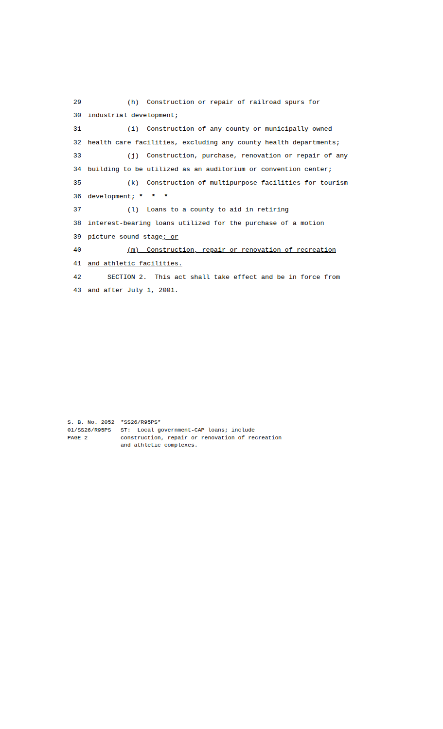(h) Construction or repair of railroad spurs for
industrial development;
(i) Construction of any county or municipally owned
health care facilities, excluding any county health departments;
(j) Construction, purchase, renovation or repair of any
building to be utilized as an auditorium or convention center;
(k) Construction of multipurpose facilities for tourism
development; * * *
(l) Loans to a county to aid in retiring
interest-bearing loans utilized for the purchase of a motion
picture sound stage; or
(m) Construction, repair or renovation of recreation
and athletic facilities.
SECTION 2. This act shall take effect and be in force from
and after July 1, 2001.
S. B. No. 2052 01/SS26/R95PS PAGE 2
*SS26/R95PS*
ST: Local government-CAP loans; include
construction, repair or renovation of recreation
and athletic complexes.